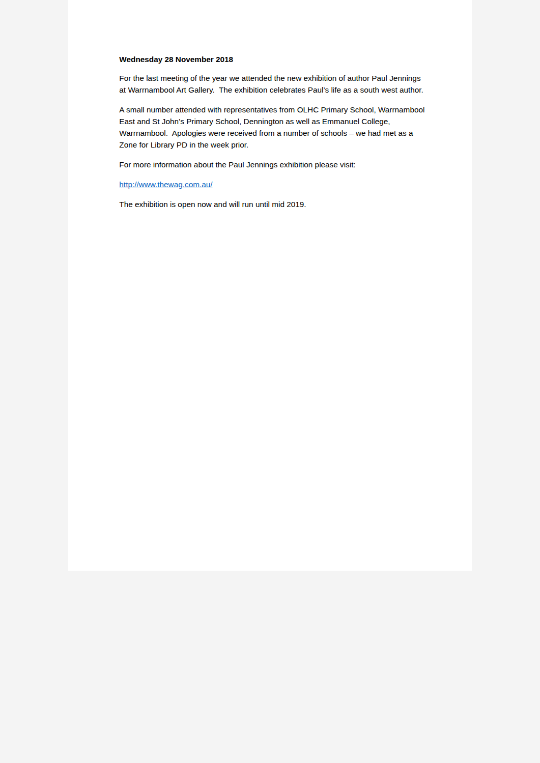Wednesday 28 November 2018
For the last meeting of the year we attended the new exhibition of author Paul Jennings at Warrnambool Art Gallery. The exhibition celebrates Paul’s life as a south west author.
A small number attended with representatives from OLHC Primary School, Warrnambool East and St John’s Primary School, Dennington as well as Emmanuel College, Warrnambool. Apologies were received from a number of schools – we had met as a Zone for Library PD in the week prior.
For more information about the Paul Jennings exhibition please visit:
http://www.thewag.com.au/
The exhibition is open now and will run until mid 2019.